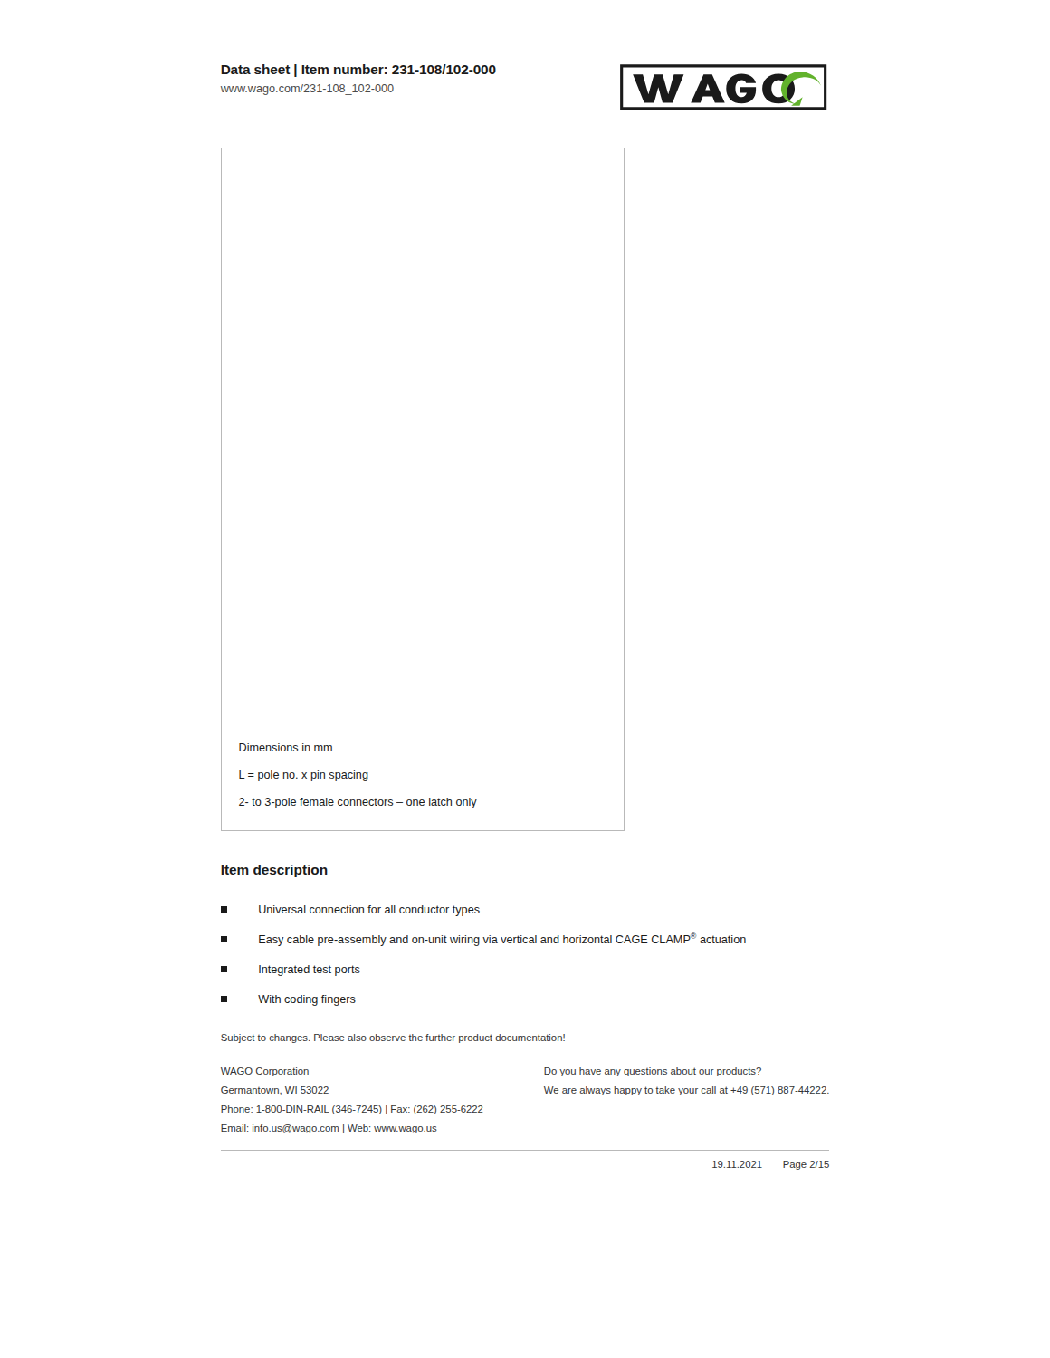Data sheet | Item number: 231-108/102-000
www.wago.com/231-108_102-000
Dimensions in mm
L = pole no. x pin spacing
2- to 3-pole female connectors – one latch only
Item description
Universal connection for all conductor types
Easy cable pre-assembly and on-unit wiring via vertical and horizontal CAGE CLAMP® actuation
Integrated test ports
With coding fingers
Subject to changes. Please also observe the further product documentation!
WAGO Corporation
Germantown, WI 53022
Phone: 1-800-DIN-RAIL (346-7245) | Fax: (262) 255-6222
Email: info.us@wago.com | Web: www.wago.us
Do you have any questions about our products?
We are always happy to take your call at +49 (571) 887-44222.
19.11.2021 Page 2/15